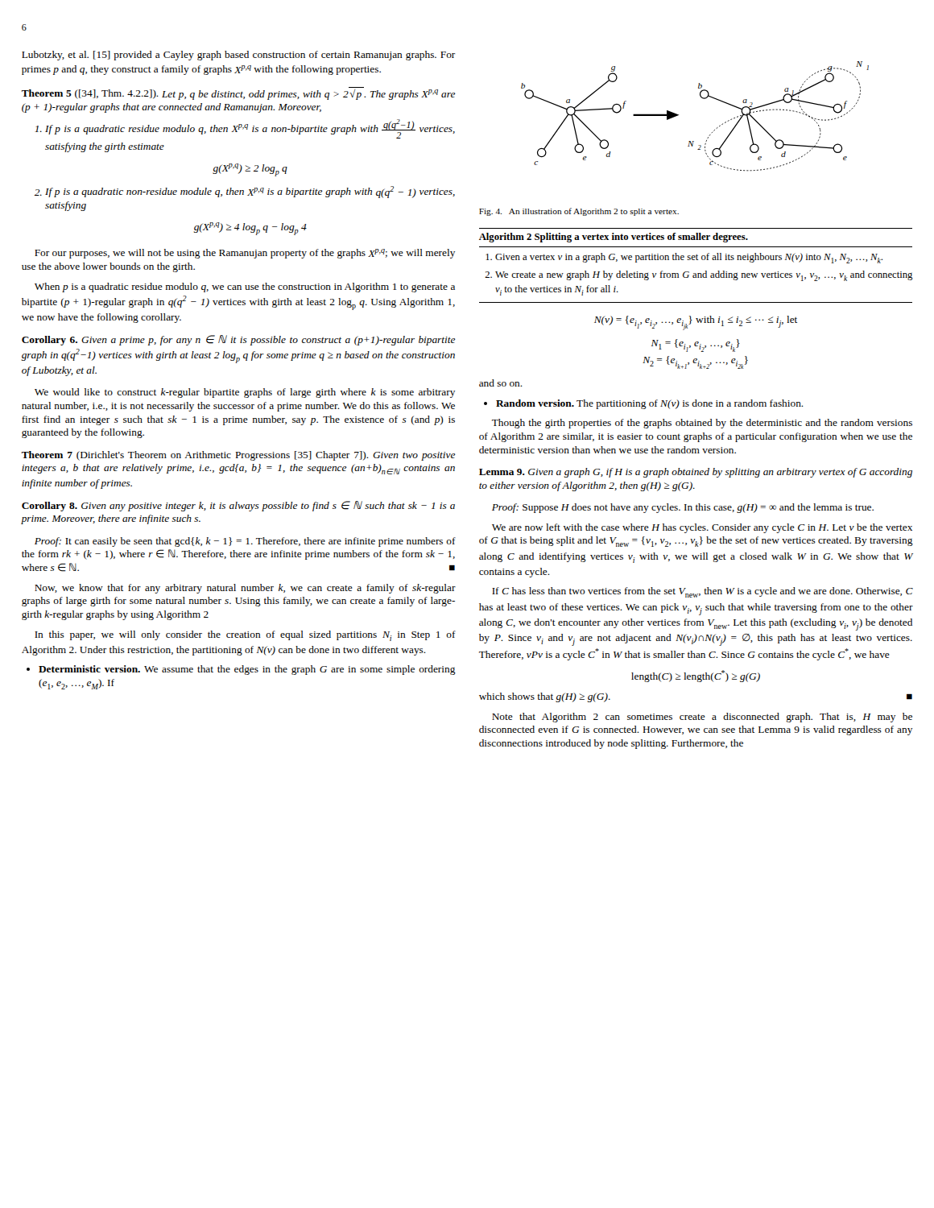6
Lubotzky, et al. [15] provided a Cayley graph based construction of certain Ramanujan graphs. For primes p and q, they construct a family of graphs Xp,q with the following properties.
Theorem 5 ([34], Thm. 4.2.2]). Let p, q be distinct, odd primes, with q > 2√p. The graphs Xp,q are (p + 1)-regular graphs that are connected and Ramanujan. Moreover,
If p is a quadratic residue modulo q, then Xp,q is a non-bipartite graph with q(q2−1) 2 vertices, satisfying the girth estimate
g(Xp,q) ≥ 2 logp q
If p is a quadratic non-residue module q, then Xp,q is a bipartite graph with q(q2 − 1) vertices, satisfying
g(Xp,q) ≥ 4 logp q − logp 4
For our purposes, we will not be using the Ramanujan property of the graphs Xp,q; we will merely use the above lower bounds on the girth.
When p is a quadratic residue modulo q, we can use the construction in Algorithm 1 to generate a bipartite (p + 1)-regular graph in q(q2 − 1) vertices with girth at least 2 logp q. Using Algorithm 1, we now have the following corollary.
Corollary 6. Given a prime p, for any n ∈ ℕ it is possible to construct a (p+1)-regular bipartite graph in q(q2−1) vertices with girth at least 2 logp q for some prime q ≥ n based on the construction of Lubotzky, et al.
We would like to construct k-regular bipartite graphs of large girth where k is some arbitrary natural number, i.e., it is not necessarily the successor of a prime number. We do this as follows. We first find an integer s such that sk − 1 is a prime number, say p. The existence of s (and p) is guaranteed by the following.
Theorem 7 (Dirichlet's Theorem on Arithmetic Progressions [35] Chapter 7]). Given two positive integers a, b that are relatively prime, i.e., gcd{a, b} = 1, the sequence (an+b)n∈ℕ contains an infinite number of primes.
Corollary 8. Given any positive integer k, it is always possible to find s ∈ ℕ such that sk − 1 is a prime. Moreover, there are infinite such s.
Proof: It can easily be seen that gcd{k, k − 1} = 1. Therefore, there are infinite prime numbers of the form rk + (k − 1), where r ∈ ℕ. Therefore, there are infinite prime numbers of the form sk − 1, where s ∈ ℕ. ■
Now, we know that for any arbitrary natural number k, we can create a family of sk-regular graphs of large girth for some natural number s. Using this family, we can create a family of large-girth k-regular graphs by using Algorithm 2
In this paper, we will only consider the creation of equal sized partitions Ni in Step 1 of Algorithm 2. Under this restriction, the partitioning of N(v) can be done in two different ways.
Deterministic version. We assume that the edges in the graph G are in some simple ordering (e1, e2, …, eM). If
b a g f d e c b a2 a1 g f d e c e N1 N2
Fig. 4. An illustration of Algorithm 2 to split a vertex.
Algorithm 2 Splitting a vertex into vertices of smaller degrees.
Given a vertex v in a graph G, we partition the set of all its neighbours N(v) into N1, N2, …, Nk.
We create a new graph H by deleting v from G and adding new vertices v1, v2, …, vk and connecting vi to the vertices in Ni for all i.
N(v) = {ei1, ei2, …, eijk} with i1 ≤ i2 ≤ ··· ≤ ij, let
N1 = {ei1, ei2, …, eik}
N2 = {eik+1, eik+2, …, ei2k}
and so on.
Random version. The partitioning of N(v) is done in a random fashion.
Though the girth properties of the graphs obtained by the deterministic and the random versions of Algorithm 2 are similar, it is easier to count graphs of a particular configuration when we use the deterministic version than when we use the random version.
Lemma 9. Given a graph G, if H is a graph obtained by splitting an arbitrary vertex of G according to either version of Algorithm 2, then g(H) ≥ g(G).
Proof: Suppose H does not have any cycles. In this case, g(H) = ∞ and the lemma is true.
We are now left with the case where H has cycles. Consider any cycle C in H. Let v be the vertex of G that is being split and let Vnew = {v1, v2, …, vk} be the set of new vertices created. By traversing along C and identifying vertices vi with v, we will get a closed walk W in G. We show that W contains a cycle.
If C has less than two vertices from the set Vnew, then W is a cycle and we are done. Otherwise, C has at least two of these vertices. We can pick vi, vj such that while traversing from one to the other along C, we don't encounter any other vertices from Vnew. Let this path (excluding vi, vj) be denoted by P. Since vi and vj are not adjacent and N(vi)∩N(vj) = ∅, this path has at least two vertices. Therefore, vPv is a cycle C* in W that is smaller than C. Since G contains the cycle C*, we have
length(C) ≥ length(C*) ≥ g(G)
which shows that g(H) ≥ g(G). ■
Note that Algorithm 2 can sometimes create a disconnected graph. That is, H may be disconnected even if G is connected. However, we can see that Lemma 9 is valid regardless of any disconnections introduced by node splitting. Furthermore, the